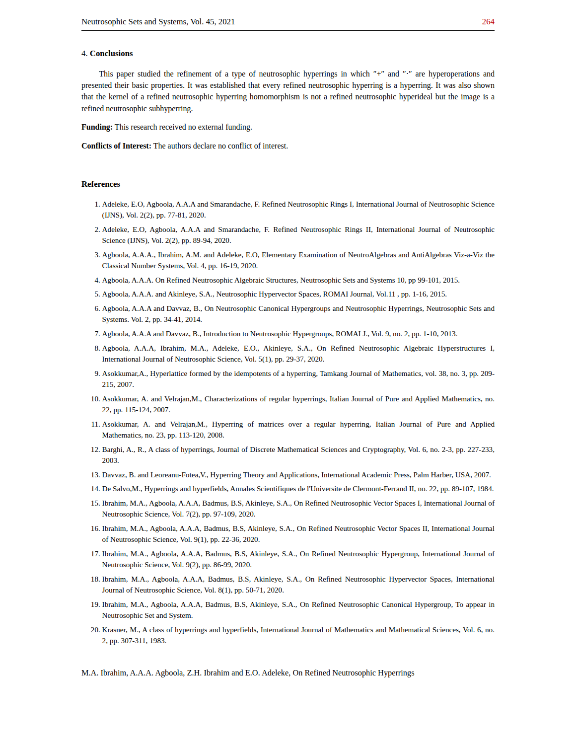Neutrosophic Sets and Systems, Vol. 45, 2021 264
4. Conclusions
This paper studied the refinement of a type of neutrosophic hyperrings in which ″+″ and ″·″ are hyperoperations and presented their basic properties. It was established that every refined neutrosophic hyperring is a hyperring. It was also shown that the kernel of a refined neutrosophic hyperring homomorphism is not a refined neutrosophic hyperideal but the image is a refined neutrosophic subhyperring.
Funding: This research received no external funding.
Conflicts of Interest: The authors declare no conflict of interest.
References
Adeleke, E.O, Agboola, A.A.A and Smarandache, F. Refined Neutrosophic Rings I, International Journal of Neutrosophic Science (IJNS), Vol. 2(2), pp. 77-81, 2020.
Adeleke, E.O, Agboola, A.A.A and Smarandache, F. Refined Neutrosophic Rings II, International Journal of Neutrosophic Science (IJNS), Vol. 2(2), pp. 89-94, 2020.
Agboola, A.A.A., Ibrahim, A.M. and Adeleke, E.O, Elementary Examination of NeutroAlgebras and AntiAlgebras Viz-a-Viz the Classical Number Systems, Vol. 4, pp. 16-19, 2020.
Agboola, A.A.A. On Refined Neutrosophic Algebraic Structures, Neutrosophic Sets and Systems 10, pp 99-101, 2015.
Agboola, A.A.A. and Akinleye, S.A., Neutrosophic Hypervector Spaces, ROMAI Journal, Vol.11 , pp. 1-16, 2015.
Agboola, A.A.A and Davvaz, B., On Neutrosophic Canonical Hypergroups and Neutrosophic Hyperrings, Neutrosophic Sets and Systems. Vol. 2, pp. 34-41, 2014.
Agboola, A.A.A and Davvaz, B., Introduction to Neutrosophic Hypergroups, ROMAI J., Vol. 9, no. 2, pp. 1-10, 2013.
Agboola, A.A.A, Ibrahim, M.A., Adeleke, E.O., Akinleye, S.A., On Refined Neutrosophic Algebraic Hyperstructures I, International Journal of Neutrosophic Science, Vol. 5(1), pp. 29-37, 2020.
Asokkumar,A., Hyperlattice formed by the idempotents of a hyperring, Tamkang Journal of Mathematics, vol. 38, no. 3, pp. 209-215, 2007.
Asokkumar, A. and Velrajan,M., Characterizations of regular hyperrings, Italian Journal of Pure and Applied Mathematics, no. 22, pp. 115-124, 2007.
Asokkumar, A. and Velrajan,M., Hyperring of matrices over a regular hyperring, Italian Journal of Pure and Applied Mathematics, no. 23, pp. 113-120, 2008.
Barghi, A., R., A class of hyperrings, Journal of Discrete Mathematical Sciences and Cryptography, Vol. 6, no. 2-3, pp. 227-233, 2003.
Davvaz, B. and Leoreanu-Fotea,V., Hyperring Theory and Applications, International Academic Press, Palm Harber, USA, 2007.
De Salvo,M., Hyperrings and hyperfields, Annales Scientifiques de l'Universite de Clermont-Ferrand II, no. 22, pp. 89-107, 1984.
Ibrahim, M.A., Agboola, A.A.A, Badmus, B.S, Akinleye, S.A., On Refined Neutrosophic Vector Spaces I, International Journal of Neutrosophic Science, Vol. 7(2), pp. 97-109, 2020.
Ibrahim, M.A., Agboola, A.A.A, Badmus, B.S, Akinleye, S.A., On Refined Neutrosophic Vector Spaces II, International Journal of Neutrosophic Science, Vol. 9(1), pp. 22-36, 2020.
Ibrahim, M.A., Agboola, A.A.A, Badmus, B.S, Akinleye, S.A., On Refined Neutrosophic Hypergroup, International Journal of Neutrosophic Science, Vol. 9(2), pp. 86-99, 2020.
Ibrahim, M.A., Agboola, A.A.A, Badmus, B.S, Akinleye, S.A., On Refined Neutrosophic Hypervector Spaces, International Journal of Neutrosophic Science, Vol. 8(1), pp. 50-71, 2020.
Ibrahim, M.A., Agboola, A.A.A, Badmus, B.S, Akinleye, S.A., On Refined Neutrosophic Canonical Hypergroup, To appear in Neutrosophic Set and System.
Krasner, M., A class of hyperrings and hyperfields, International Journal of Mathematics and Mathematical Sciences, Vol. 6, no. 2, pp. 307-311, 1983.
M.A. Ibrahim, A.A.A. Agboola, Z.H. Ibrahim and E.O. Adeleke, On Refined Neutrosophic Hyperrings